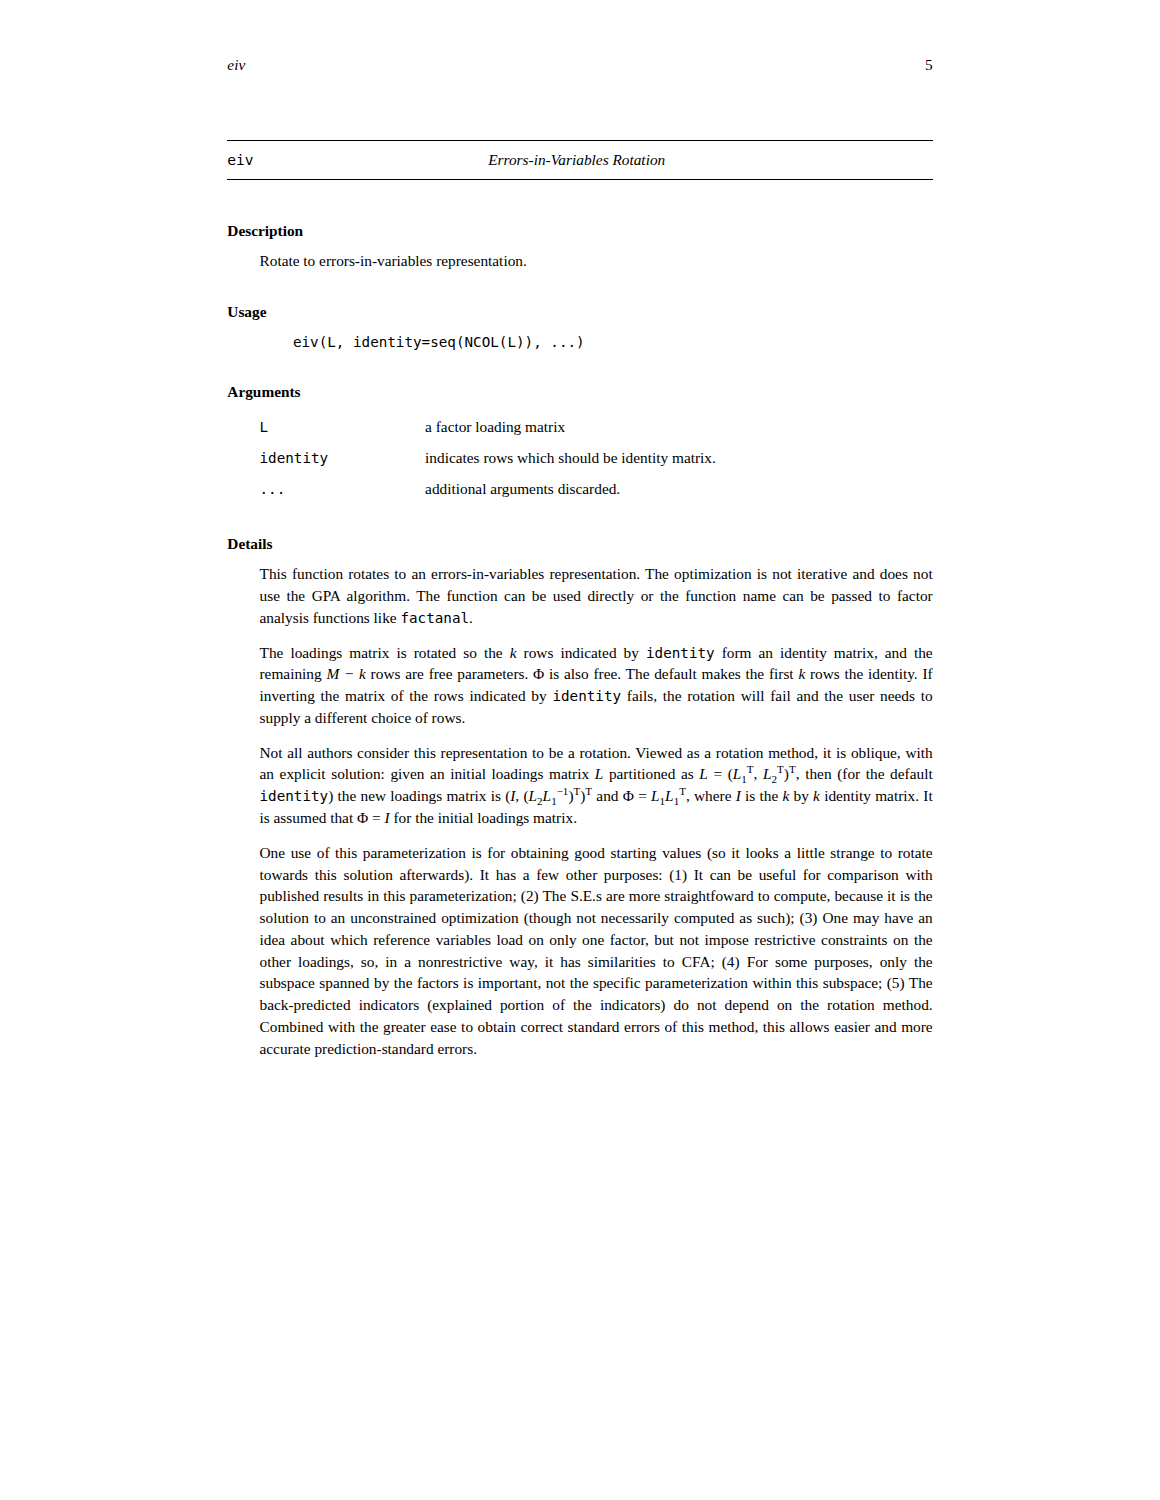eiv
5
eiv
Errors-in-Variables Rotation
Description
Rotate to errors-in-variables representation.
Usage
eiv(L, identity=seq(NCOL(L)), ...)
Arguments
| L | a factor loading matrix |
| identity | indicates rows which should be identity matrix. |
| ... | additional arguments discarded. |
Details
This function rotates to an errors-in-variables representation. The optimization is not iterative and does not use the GPA algorithm. The function can be used directly or the function name can be passed to factor analysis functions like factanal.
The loadings matrix is rotated so the k rows indicated by identity form an identity matrix, and the remaining M − k rows are free parameters. Φ is also free. The default makes the first k rows the identity. If inverting the matrix of the rows indicated by identity fails, the rotation will fail and the user needs to supply a different choice of rows.
Not all authors consider this representation to be a rotation. Viewed as a rotation method, it is oblique, with an explicit solution: given an initial loadings matrix L partitioned as L = (L1T, L2T)T, then (for the default identity) the new loadings matrix is (I, (L2L1−1)T)T and Φ = L1L1T, where I is the k by k identity matrix. It is assumed that Φ = I for the initial loadings matrix.
One use of this parameterization is for obtaining good starting values (so it looks a little strange to rotate towards this solution afterwards). It has a few other purposes: (1) It can be useful for comparison with published results in this parameterization; (2) The S.E.s are more straightfoward to compute, because it is the solution to an unconstrained optimization (though not necessarily computed as such); (3) One may have an idea about which reference variables load on only one factor, but not impose restrictive constraints on the other loadings, so, in a nonrestrictive way, it has similarities to CFA; (4) For some purposes, only the subspace spanned by the factors is important, not the specific parameterization within this subspace; (5) The back-predicted indicators (explained portion of the indicators) do not depend on the rotation method. Combined with the greater ease to obtain correct standard errors of this method, this allows easier and more accurate prediction-standard errors.